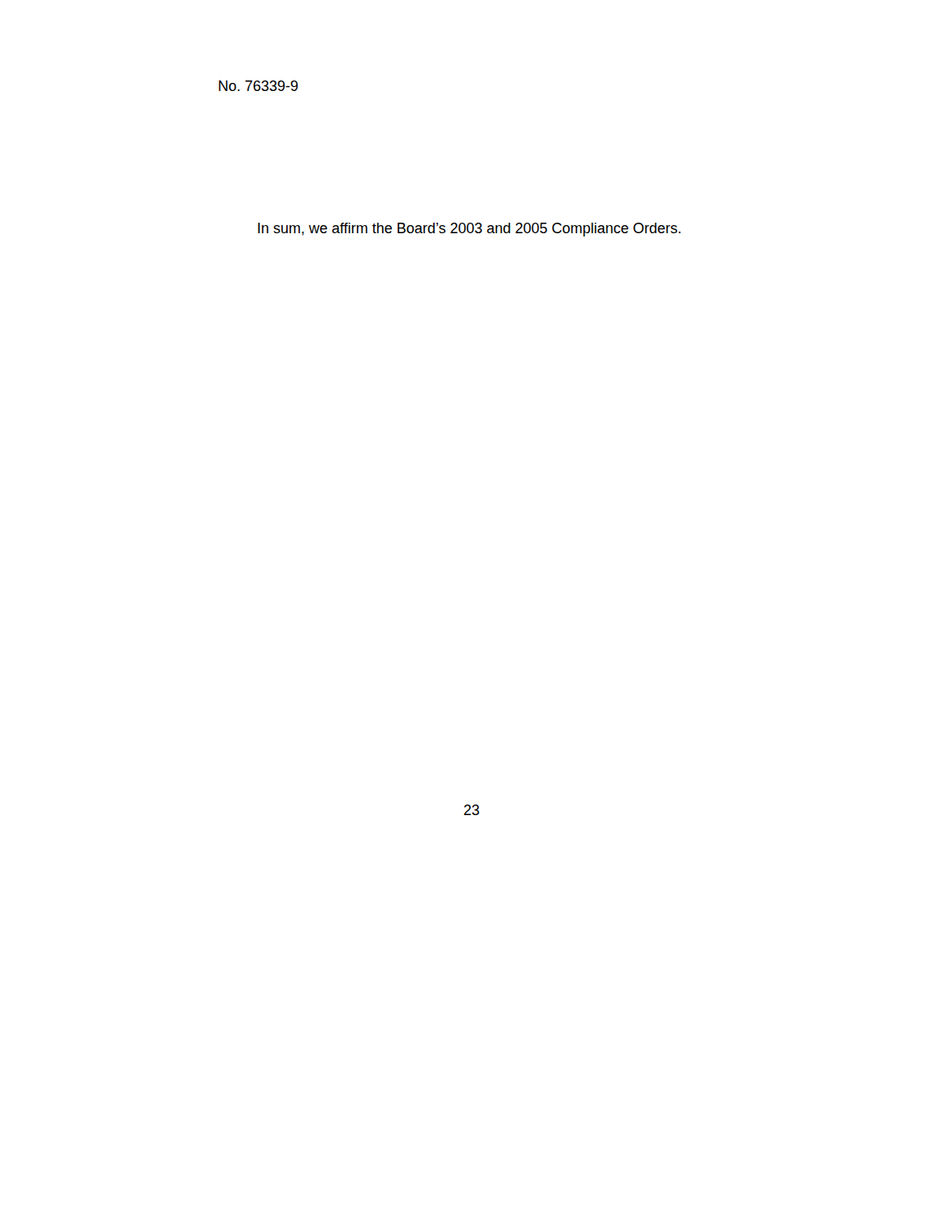No. 76339-9
In sum, we affirm the Board’s 2003 and 2005 Compliance Orders.
23